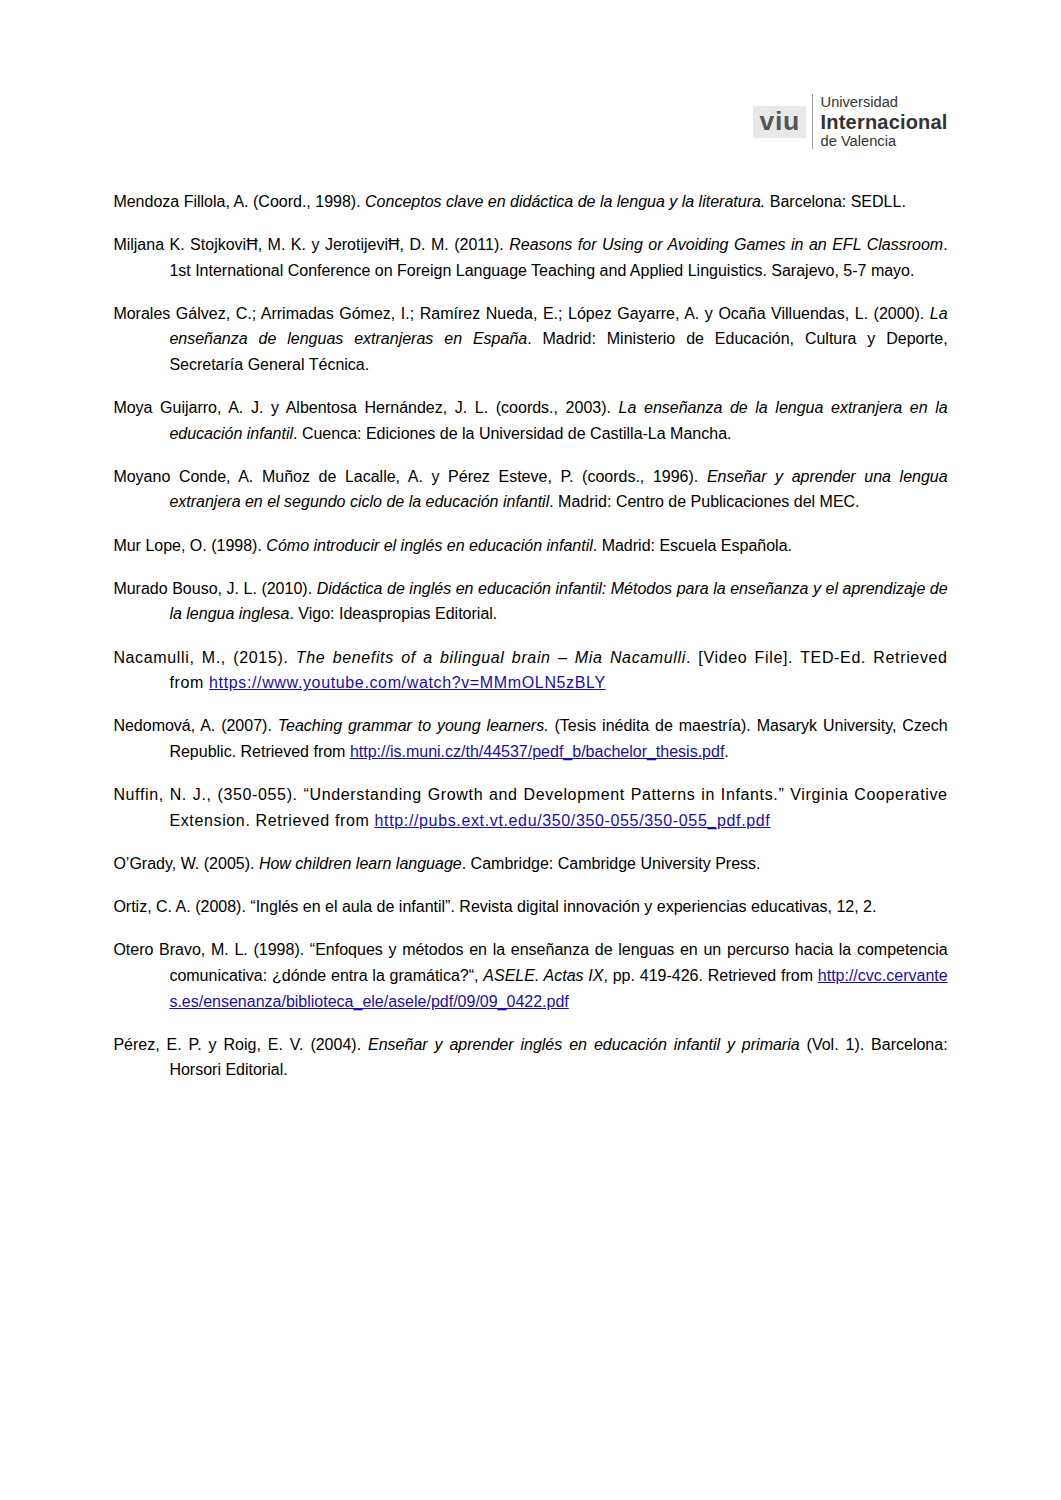viu Universidad Internacional de Valencia
Mendoza Fillola, A. (Coord., 1998). Conceptos clave en didáctica de la lengua y la literatura. Barcelona: SEDLL.
Miljana K. StojkoviĦ, M. K. y JerotijeviĦ, D. M. (2011). Reasons for Using or Avoiding Games in an EFL Classroom. 1st International Conference on Foreign Language Teaching and Applied Linguistics. Sarajevo, 5-7 mayo.
Morales Gálvez, C.; Arrimadas Gómez, I.; Ramírez Nueda, E.; López Gayarre, A. y Ocaña Villuendas, L. (2000). La enseñanza de lenguas extranjeras en España. Madrid: Ministerio de Educación, Cultura y Deporte, Secretaría General Técnica.
Moya Guijarro, A. J. y Albentosa Hernández, J. L. (coords., 2003). La enseñanza de la lengua extranjera en la educación infantil. Cuenca: Ediciones de la Universidad de Castilla-La Mancha.
Moyano Conde, A. Muñoz de Lacalle, A. y Pérez Esteve, P. (coords., 1996). Enseñar y aprender una lengua extranjera en el segundo ciclo de la educación infantil. Madrid: Centro de Publicaciones del MEC.
Mur Lope, O. (1998). Cómo introducir el inglés en educación infantil. Madrid: Escuela Española.
Murado Bouso, J. L. (2010). Didáctica de inglés en educación infantil: Métodos para la enseñanza y el aprendizaje de la lengua inglesa. Vigo: Ideaspropias Editorial.
Nacamulli, M., (2015). The benefits of a bilingual brain – Mia Nacamulli. [Video File]. TED-Ed. Retrieved from https://www.youtube.com/watch?v=MMmOLN5zBLY
Nedomová, A. (2007). Teaching grammar to young learners. (Tesis inédita de maestría). Masaryk University, Czech Republic. Retrieved from http://is.muni.cz/th/44537/pedf_b/bachelor_thesis.pdf.
Nuffin, N. J., (350-055). “Understanding Growth and Development Patterns in Infants.” Virginia Cooperative Extension. Retrieved from http://pubs.ext.vt.edu/350/350-055/350-055_pdf.pdf
O’Grady, W. (2005). How children learn language. Cambridge: Cambridge University Press.
Ortiz, C. A. (2008). “Inglés en el aula de infantil”. Revista digital innovación y experiencias educativas, 12, 2.
Otero Bravo, M. L. (1998). “Enfoques y métodos en la enseñanza de lenguas en un percurso hacia la competencia comunicativa: ¿dónde entra la gramática?“, ASELE. Actas IX, pp. 419-426. Retrieved from http://cvc.cervantes.es/ensenanza/biblioteca_ele/asele/pdf/09/09_0422.pdf
Pérez, E. P. y Roig, E. V. (2004). Enseñar y aprender inglés en educación infantil y primaria (Vol. 1). Barcelona: Horsori Editorial.